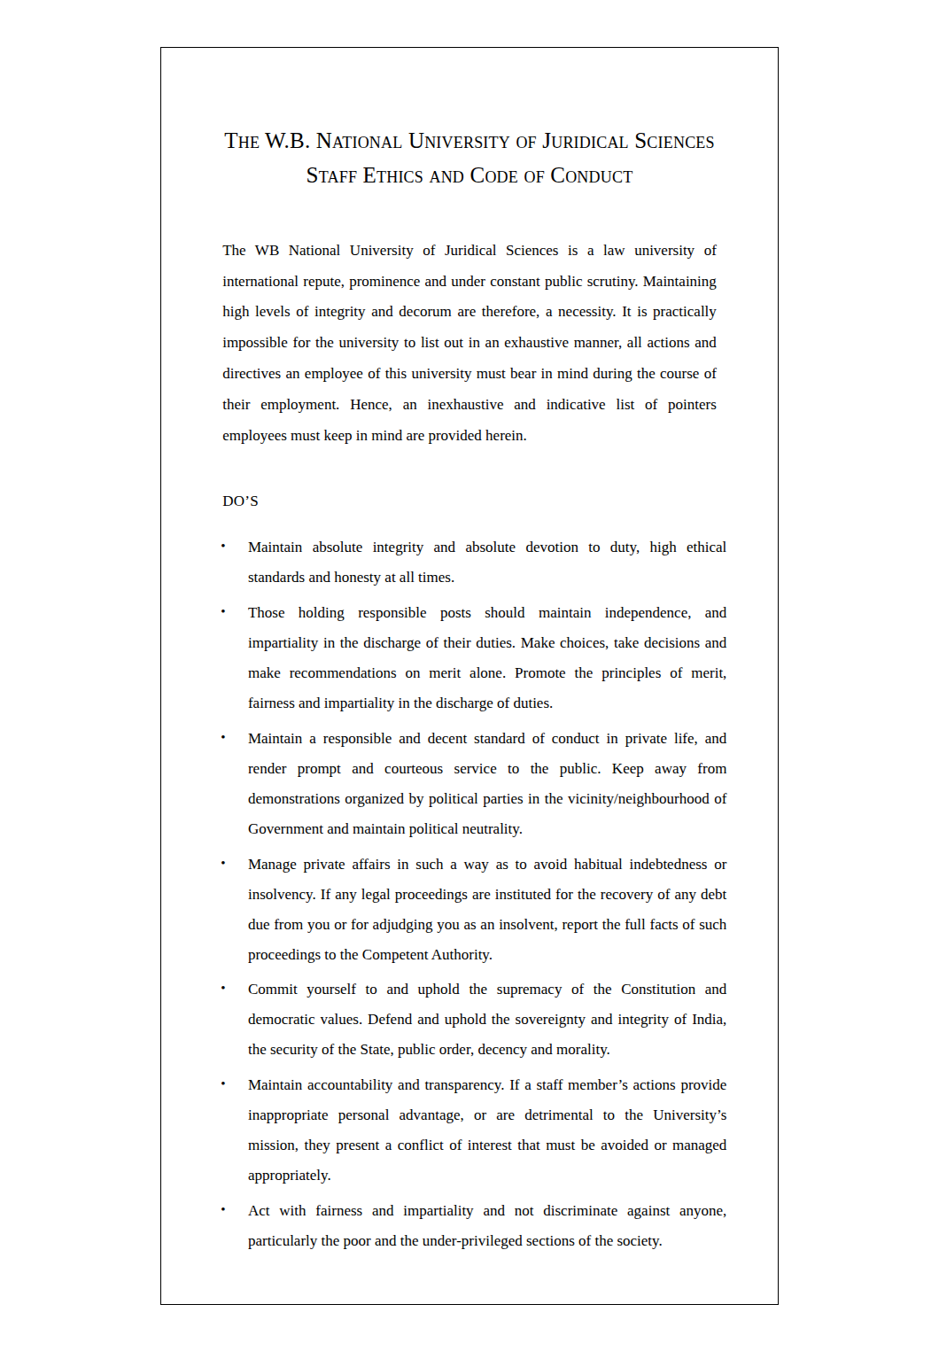The W.B. National University of Juridical Sciences
Staff Ethics and Code of Conduct
The WB National University of Juridical Sciences is a law university of international repute, prominence and under constant public scrutiny. Maintaining high levels of integrity and decorum are therefore, a necessity. It is practically impossible for the university to list out in an exhaustive manner, all actions and directives an employee of this university must bear in mind during the course of their employment. Hence, an inexhaustive and indicative list of pointers employees must keep in mind are provided herein.
DO’S
Maintain absolute integrity and absolute devotion to duty, high ethical standards and honesty at all times.
Those holding responsible posts should maintain independence, and impartiality in the discharge of their duties. Make choices, take decisions and make recommendations on merit alone. Promote the principles of merit, fairness and impartiality in the discharge of duties.
Maintain a responsible and decent standard of conduct in private life, and render prompt and courteous service to the public. Keep away from demonstrations organized by political parties in the vicinity/neighbourhood of Government and maintain political neutrality.
Manage private affairs in such a way as to avoid habitual indebtedness or insolvency. If any legal proceedings are instituted for the recovery of any debt due from you or for adjudging you as an insolvent, report the full facts of such proceedings to the Competent Authority.
Commit yourself to and uphold the supremacy of the Constitution and democratic values. Defend and uphold the sovereignty and integrity of India, the security of the State, public order, decency and morality.
Maintain accountability and transparency. If a staff member’s actions provide inappropriate personal advantage, or are detrimental to the University’s mission, they present a conflict of interest that must be avoided or managed appropriately.
Act with fairness and impartiality and not discriminate against anyone, particularly the poor and the under-privileged sections of the society.